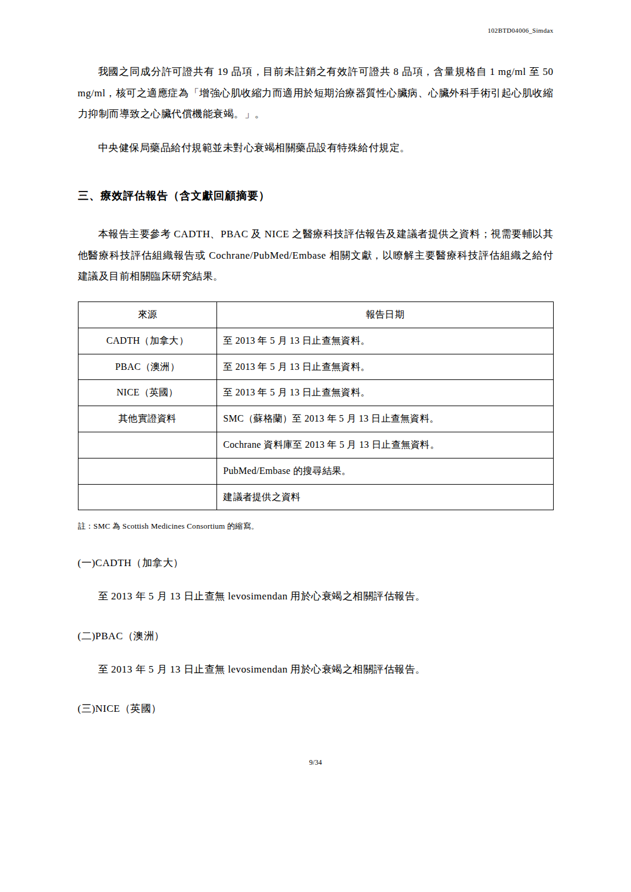102BTD04006_Simdax
我國之同成分許可證共有 19 品項，目前未註銷之有效許可證共 8 品項，含量規格自 1 mg/ml 至 50 mg/ml，核可之適應症為「增強心肌收縮力而適用於短期治療器質性心臟病、心臟外科手術引起心肌收縮力抑制而導致之心臟代償機能衰竭。」。
中央健保局藥品給付規範並未對心衰竭相關藥品設有特殊給付規定。
三、療效評估報告（含文獻回顧摘要）
本報告主要參考 CADTH、PBAC 及 NICE 之醫療科技評估報告及建議者提供之資料；視需要輔以其他醫療科技評估組織報告或 Cochrane/PubMed/Embase 相關文獻，以瞭解主要醫療科技評估組織之給付建議及目前相關臨床研究結果。
| 來源 | 報告日期 |
| --- | --- |
| CADTH（加拿大） | 至 2013 年 5 月 13 日止查無資料。 |
| PBAC（澳洲） | 至 2013 年 5 月 13 日止查無資料。 |
| NICE（英國） | 至 2013 年 5 月 13 日止查無資料。 |
| 其他實證資料 | SMC（蘇格蘭）至 2013 年 5 月 13 日止查無資料。 |
| | Cochrane 資料庫至 2013 年 5 月 13 日止查無資料。 |
| | PubMed/Embase 的搜尋結果。 |
| | 建議者提供之資料 |
註：SMC 為 Scottish Medicines Consortium 的縮寫。
(一)CADTH（加拿大）
至 2013 年 5 月 13 日止查無 levosimendan 用於心衰竭之相關評估報告。
(二)PBAC（澳洲）
至 2013 年 5 月 13 日止查無 levosimendan 用於心衰竭之相關評估報告。
(三)NICE（英國）
9/34